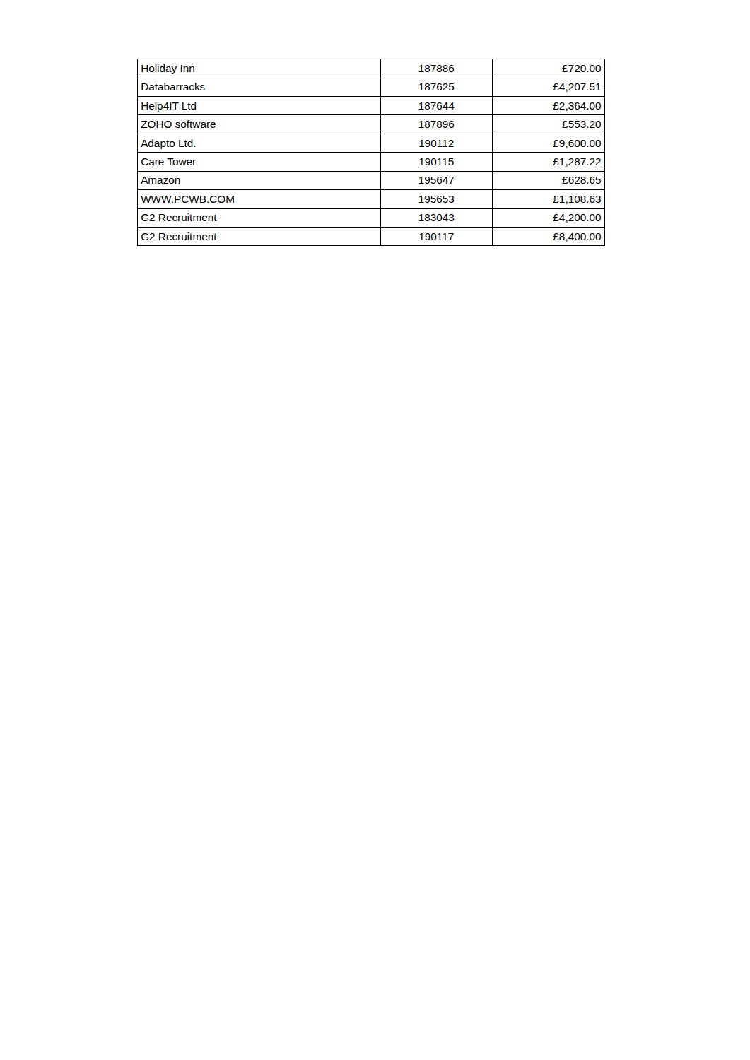| Holiday Inn | 187886 | £720.00 |
| Databarracks | 187625 | £4,207.51 |
| Help4IT Ltd | 187644 | £2,364.00 |
| ZOHO software | 187896 | £553.20 |
| Adapto Ltd. | 190112 | £9,600.00 |
| Care Tower | 190115 | £1,287.22 |
| Amazon | 195647 | £628.65 |
| WWW.PCWB.COM | 195653 | £1,108.63 |
| G2 Recruitment | 183043 | £4,200.00 |
| G2 Recruitment | 190117 | £8,400.00 |